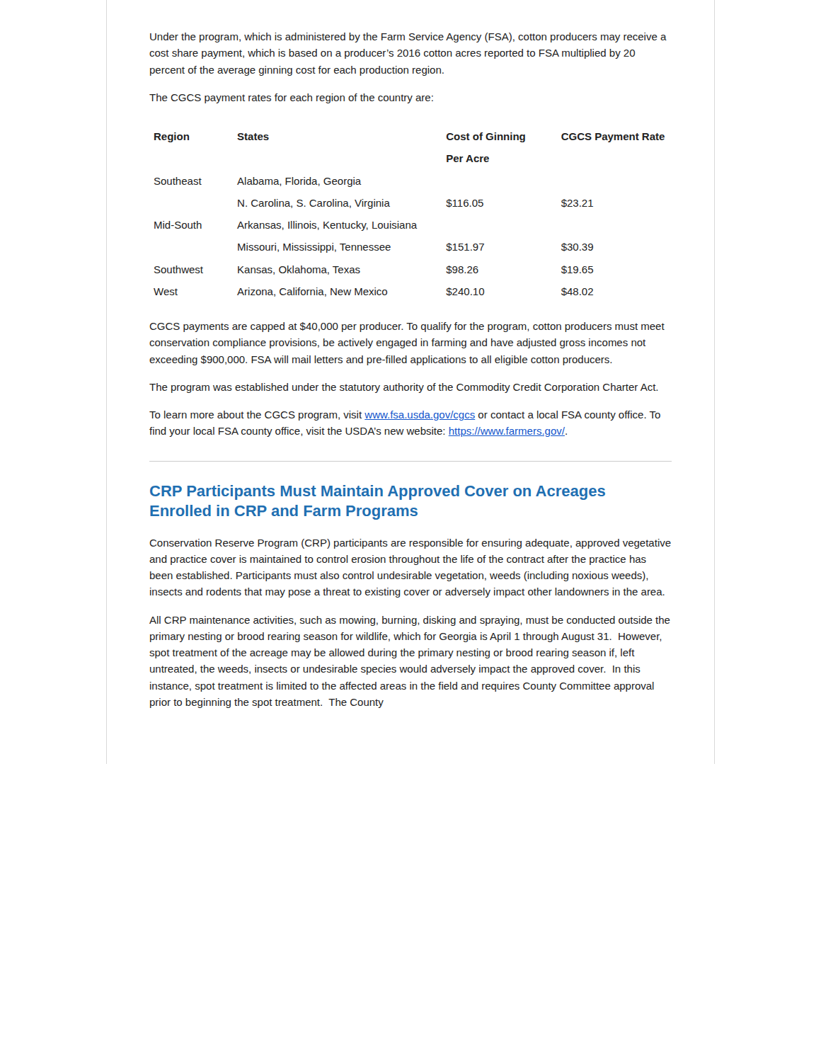Under the program, which is administered by the Farm Service Agency (FSA), cotton producers may receive a cost share payment, which is based on a producer’s 2016 cotton acres reported to FSA multiplied by 20 percent of the average ginning cost for each production region.
The CGCS payment rates for each region of the country are:
| Region | States | Cost of Ginning | CGCS Payment Rate |
| --- | --- | --- | --- |
| | | Per Acre | |
| Southeast | Alabama, Florida, Georgia | | |
| | N. Carolina, S. Carolina, Virginia | $116.05 | $23.21 |
| Mid-South | Arkansas, Illinois, Kentucky, Louisiana | | |
| | Missouri, Mississippi, Tennessee | $151.97 | $30.39 |
| Southwest | Kansas, Oklahoma, Texas | $98.26 | $19.65 |
| West | Arizona, California, New Mexico | $240.10 | $48.02 |
CGCS payments are capped at $40,000 per producer. To qualify for the program, cotton producers must meet conservation compliance provisions, be actively engaged in farming and have adjusted gross incomes not exceeding $900,000. FSA will mail letters and pre-filled applications to all eligible cotton producers.
The program was established under the statutory authority of the Commodity Credit Corporation Charter Act.
To learn more about the CGCS program, visit www.fsa.usda.gov/cgcs or contact a local FSA county office. To find your local FSA county office, visit the USDA’s new website: https://www.farmers.gov/.
CRP Participants Must Maintain Approved Cover on Acreages Enrolled in CRP and Farm Programs
Conservation Reserve Program (CRP) participants are responsible for ensuring adequate, approved vegetative and practice cover is maintained to control erosion throughout the life of the contract after the practice has been established. Participants must also control undesirable vegetation, weeds (including noxious weeds), insects and rodents that may pose a threat to existing cover or adversely impact other landowners in the area.
All CRP maintenance activities, such as mowing, burning, disking and spraying, must be conducted outside the primary nesting or brood rearing season for wildlife, which for Georgia is April 1 through August 31. However, spot treatment of the acreage may be allowed during the primary nesting or brood rearing season if, left untreated, the weeds, insects or undesirable species would adversely impact the approved cover. In this instance, spot treatment is limited to the affected areas in the field and requires County Committee approval prior to beginning the spot treatment. The County